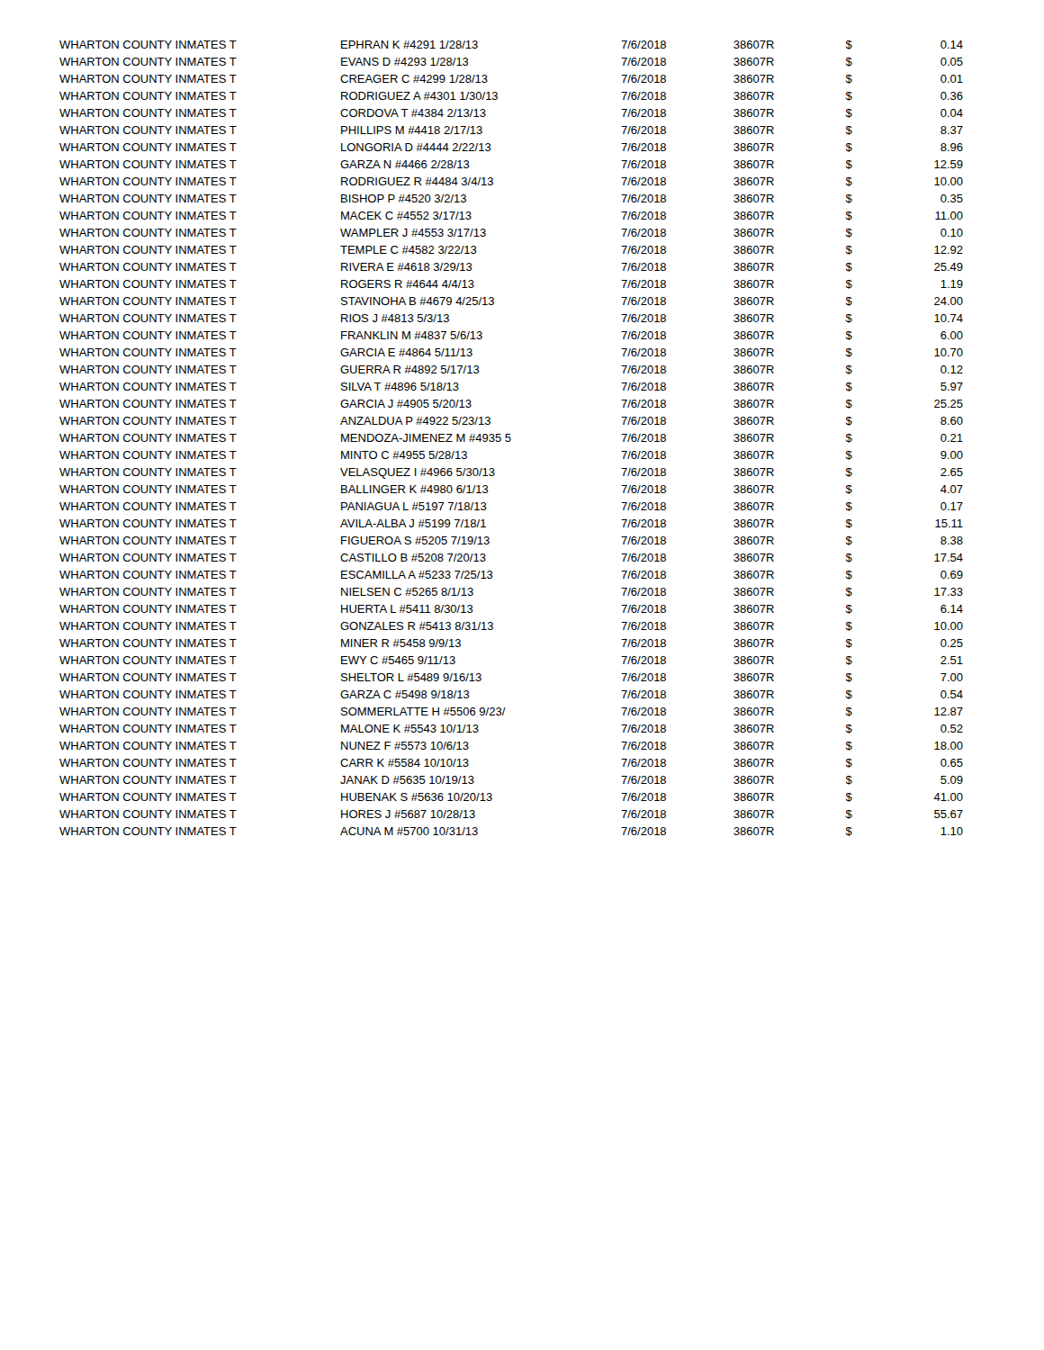| WHARTON COUNTY INMATES T | EPHRAN K #4291 1/28/13 | 7/6/2018 | 38607R | $ | 0.14 |
| WHARTON COUNTY INMATES T | EVANS D #4293 1/28/13 | 7/6/2018 | 38607R | $ | 0.05 |
| WHARTON COUNTY INMATES T | CREAGER C #4299 1/28/13 | 7/6/2018 | 38607R | $ | 0.01 |
| WHARTON COUNTY INMATES T | RODRIGUEZ A #4301 1/30/13 | 7/6/2018 | 38607R | $ | 0.36 |
| WHARTON COUNTY INMATES T | CORDOVA T #4384 2/13/13 | 7/6/2018 | 38607R | $ | 0.04 |
| WHARTON COUNTY INMATES T | PHILLIPS M #4418 2/17/13 | 7/6/2018 | 38607R | $ | 8.37 |
| WHARTON COUNTY INMATES T | LONGORIA D #4444 2/22/13 | 7/6/2018 | 38607R | $ | 8.96 |
| WHARTON COUNTY INMATES T | GARZA N #4466 2/28/13 | 7/6/2018 | 38607R | $ | 12.59 |
| WHARTON COUNTY INMATES T | RODRIGUEZ R #4484 3/4/13 | 7/6/2018 | 38607R | $ | 10.00 |
| WHARTON COUNTY INMATES T | BISHOP P #4520 3/2/13 | 7/6/2018 | 38607R | $ | 0.35 |
| WHARTON COUNTY INMATES T | MACEK C #4552 3/17/13 | 7/6/2018 | 38607R | $ | 11.00 |
| WHARTON COUNTY INMATES T | WAMPLER J #4553 3/17/13 | 7/6/2018 | 38607R | $ | 0.10 |
| WHARTON COUNTY INMATES T | TEMPLE C #4582 3/22/13 | 7/6/2018 | 38607R | $ | 12.92 |
| WHARTON COUNTY INMATES T | RIVERA E #4618 3/29/13 | 7/6/2018 | 38607R | $ | 25.49 |
| WHARTON COUNTY INMATES T | ROGERS R #4644 4/4/13 | 7/6/2018 | 38607R | $ | 1.19 |
| WHARTON COUNTY INMATES T | STAVINOHA B #4679 4/25/13 | 7/6/2018 | 38607R | $ | 24.00 |
| WHARTON COUNTY INMATES T | RIOS J #4813 5/3/13 | 7/6/2018 | 38607R | $ | 10.74 |
| WHARTON COUNTY INMATES T | FRANKLIN M #4837 5/6/13 | 7/6/2018 | 38607R | $ | 6.00 |
| WHARTON COUNTY INMATES T | GARCIA E #4864 5/11/13 | 7/6/2018 | 38607R | $ | 10.70 |
| WHARTON COUNTY INMATES T | GUERRA R #4892 5/17/13 | 7/6/2018 | 38607R | $ | 0.12 |
| WHARTON COUNTY INMATES T | SILVA T #4896 5/18/13 | 7/6/2018 | 38607R | $ | 5.97 |
| WHARTON COUNTY INMATES T | GARCIA J #4905 5/20/13 | 7/6/2018 | 38607R | $ | 25.25 |
| WHARTON COUNTY INMATES T | ANZALDUA P #4922 5/23/13 | 7/6/2018 | 38607R | $ | 8.60 |
| WHARTON COUNTY INMATES T | MENDOZA-JIMENEZ M #4935 5 | 7/6/2018 | 38607R | $ | 0.21 |
| WHARTON COUNTY INMATES T | MINTO C #4955 5/28/13 | 7/6/2018 | 38607R | $ | 9.00 |
| WHARTON COUNTY INMATES T | VELASQUEZ I #4966 5/30/13 | 7/6/2018 | 38607R | $ | 2.65 |
| WHARTON COUNTY INMATES T | BALLINGER K #4980 6/1/13 | 7/6/2018 | 38607R | $ | 4.07 |
| WHARTON COUNTY INMATES T | PANIAGUA L #5197 7/18/13 | 7/6/2018 | 38607R | $ | 0.17 |
| WHARTON COUNTY INMATES T | AVILA-ALBA J #5199 7/18/1 | 7/6/2018 | 38607R | $ | 15.11 |
| WHARTON COUNTY INMATES T | FIGUEROA S #5205 7/19/13 | 7/6/2018 | 38607R | $ | 8.38 |
| WHARTON COUNTY INMATES T | CASTILLO B #5208 7/20/13 | 7/6/2018 | 38607R | $ | 17.54 |
| WHARTON COUNTY INMATES T | ESCAMILLA A #5233 7/25/13 | 7/6/2018 | 38607R | $ | 0.69 |
| WHARTON COUNTY INMATES T | NIELSEN C #5265 8/1/13 | 7/6/2018 | 38607R | $ | 17.33 |
| WHARTON COUNTY INMATES T | HUERTA L #5411 8/30/13 | 7/6/2018 | 38607R | $ | 6.14 |
| WHARTON COUNTY INMATES T | GONZALES R #5413 8/31/13 | 7/6/2018 | 38607R | $ | 10.00 |
| WHARTON COUNTY INMATES T | MINER R #5458 9/9/13 | 7/6/2018 | 38607R | $ | 0.25 |
| WHARTON COUNTY INMATES T | EWY C #5465 9/11/13 | 7/6/2018 | 38607R | $ | 2.51 |
| WHARTON COUNTY INMATES T | SHELTOR L #5489 9/16/13 | 7/6/2018 | 38607R | $ | 7.00 |
| WHARTON COUNTY INMATES T | GARZA C #5498 9/18/13 | 7/6/2018 | 38607R | $ | 0.54 |
| WHARTON COUNTY INMATES T | SOMMERLATTE H #5506 9/23/ | 7/6/2018 | 38607R | $ | 12.87 |
| WHARTON COUNTY INMATES T | MALONE K #5543 10/1/13 | 7/6/2018 | 38607R | $ | 0.52 |
| WHARTON COUNTY INMATES T | NUNEZ F #5573 10/6/13 | 7/6/2018 | 38607R | $ | 18.00 |
| WHARTON COUNTY INMATES T | CARR K #5584 10/10/13 | 7/6/2018 | 38607R | $ | 0.65 |
| WHARTON COUNTY INMATES T | JANAK D #5635 10/19/13 | 7/6/2018 | 38607R | $ | 5.09 |
| WHARTON COUNTY INMATES T | HUBENAK S #5636 10/20/13 | 7/6/2018 | 38607R | $ | 41.00 |
| WHARTON COUNTY INMATES T | HORES J #5687 10/28/13 | 7/6/2018 | 38607R | $ | 55.67 |
| WHARTON COUNTY INMATES T | ACUNA M #5700 10/31/13 | 7/6/2018 | 38607R | $ | 1.10 |